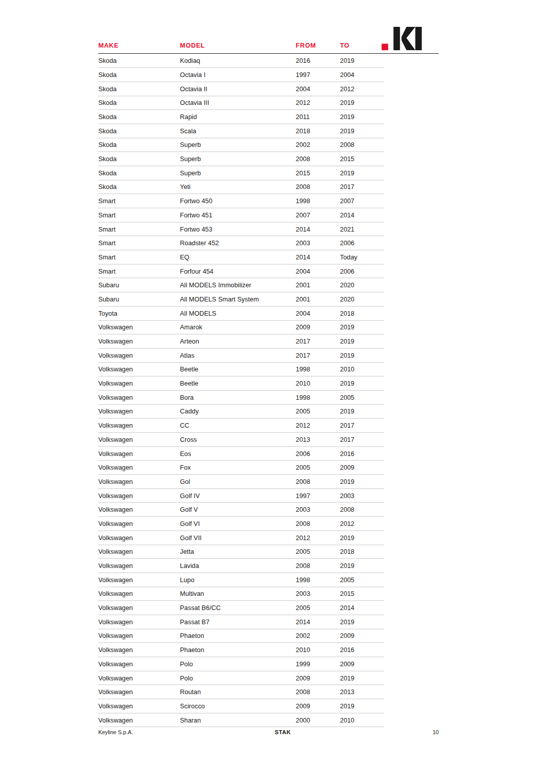| MAKE | MODEL | FROM | TO | |
| --- | --- | --- | --- | --- |
| Skoda | Kodiaq | 2016 | 2019 | |
| Skoda | Octavia I | 1997 | 2004 | |
| Skoda | Octavia II | 2004 | 2012 | |
| Skoda | Octavia III | 2012 | 2019 | |
| Skoda | Rapid | 2011 | 2019 | |
| Skoda | Scala | 2018 | 2019 | |
| Skoda | Superb | 2002 | 2008 | |
| Skoda | Superb | 2008 | 2015 | |
| Skoda | Superb | 2015 | 2019 | |
| Skoda | Yeti | 2008 | 2017 | |
| Smart | Fortwo 450 | 1998 | 2007 | |
| Smart | Fortwo 451 | 2007 | 2014 | |
| Smart | Fortwo 453 | 2014 | 2021 | |
| Smart | Roadster 452 | 2003 | 2006 | |
| Smart | EQ | 2014 | Today | |
| Smart | Forfour 454 | 2004 | 2006 | |
| Subaru | All MODELS Immobilizer | 2001 | 2020 | |
| Subaru | All MODELS Smart System | 2001 | 2020 | |
| Toyota | All MODELS | 2004 | 2018 | |
| Volkswagen | Amarok | 2009 | 2019 | |
| Volkswagen | Arteon | 2017 | 2019 | |
| Volkswagen | Atlas | 2017 | 2019 | |
| Volkswagen | Beetle | 1998 | 2010 | |
| Volkswagen | Beetle | 2010 | 2019 | |
| Volkswagen | Bora | 1998 | 2005 | |
| Volkswagen | Caddy | 2005 | 2019 | |
| Volkswagen | CC | 2012 | 2017 | |
| Volkswagen | Cross | 2013 | 2017 | |
| Volkswagen | Eos | 2006 | 2016 | |
| Volkswagen | Fox | 2005 | 2009 | |
| Volkswagen | Gol | 2008 | 2019 | |
| Volkswagen | Golf IV | 1997 | 2003 | |
| Volkswagen | Golf V | 2003 | 2008 | |
| Volkswagen | Golf VI | 2008 | 2012 | |
| Volkswagen | Golf VII | 2012 | 2019 | |
| Volkswagen | Jetta | 2005 | 2018 | |
| Volkswagen | Lavida | 2008 | 2019 | |
| Volkswagen | Lupo | 1998 | 2005 | |
| Volkswagen | Multivan | 2003 | 2015 | |
| Volkswagen | Passat B6/CC | 2005 | 2014 | |
| Volkswagen | Passat B7 | 2014 | 2019 | |
| Volkswagen | Phaeton | 2002 | 2009 | |
| Volkswagen | Phaeton | 2010 | 2016 | |
| Volkswagen | Polo | 1999 | 2009 | |
| Volkswagen | Polo | 2009 | 2019 | |
| Volkswagen | Routan | 2008 | 2013 | |
| Volkswagen | Scirocco | 2009 | 2019 | |
| Volkswagen | Sharan | 2000 | 2010 | |
Keyline S.p.A.
STAK
10